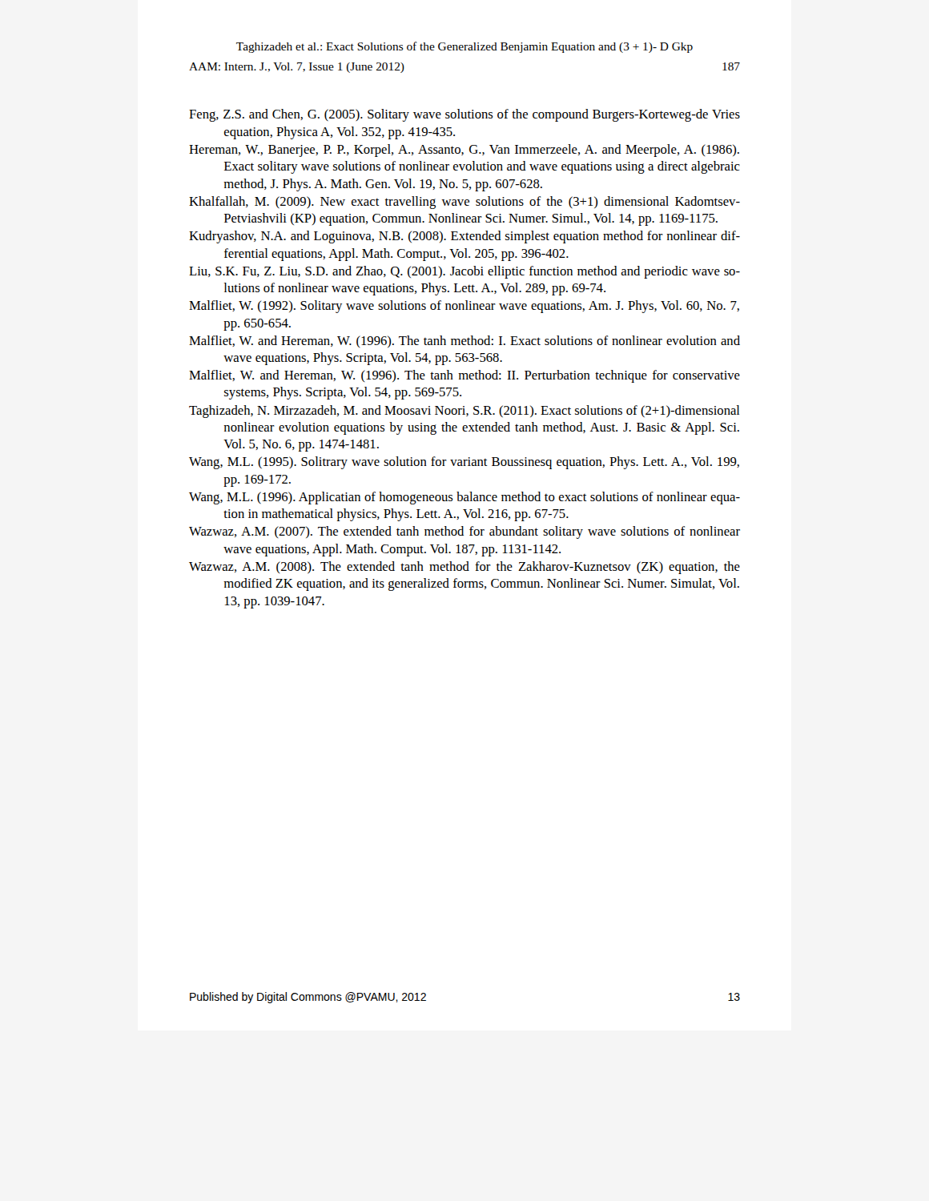Taghizadeh et al.: Exact Solutions of the Generalized Benjamin Equation and (3 + 1)- D Gkp
AAM: Intern. J., Vol. 7, Issue 1 (June 2012) 187
Feng, Z.S. and Chen, G. (2005). Solitary wave solutions of the compound Burgers-Korteweg-de Vries equation, Physica A, Vol. 352, pp. 419-435.
Hereman, W., Banerjee, P. P., Korpel, A., Assanto, G., Van Immerzeele, A. and Meerpole, A. (1986). Exact solitary wave solutions of nonlinear evolution and wave equations using a direct algebraic method, J. Phys. A. Math. Gen. Vol. 19, No. 5, pp. 607-628.
Khalfallah, M. (2009). New exact travelling wave solutions of the (3+1) dimensional Kadomtsev-Petviashvili (KP) equation, Commun. Nonlinear Sci. Numer. Simul., Vol. 14, pp. 1169-1175.
Kudryashov, N.A. and Loguinova, N.B. (2008). Extended simplest equation method for nonlinear differential equations, Appl. Math. Comput., Vol. 205, pp. 396-402.
Liu, S.K. Fu, Z. Liu, S.D. and Zhao, Q. (2001). Jacobi elliptic function method and periodic wave solutions of nonlinear wave equations, Phys. Lett. A., Vol. 289, pp. 69-74.
Malfliet, W. (1992). Solitary wave solutions of nonlinear wave equations, Am. J. Phys, Vol. 60, No. 7, pp. 650-654.
Malfliet, W. and Hereman, W. (1996). The tanh method: I. Exact solutions of nonlinear evolution and wave equations, Phys. Scripta, Vol. 54, pp. 563-568.
Malfliet, W. and Hereman, W. (1996). The tanh method: II. Perturbation technique for conservative systems, Phys. Scripta, Vol. 54, pp. 569-575.
Taghizadeh, N. Mirzazadeh, M. and Moosavi Noori, S.R. (2011). Exact solutions of (2+1)-dimensional nonlinear evolution equations by using the extended tanh method, Aust. J. Basic & Appl. Sci. Vol. 5, No. 6, pp. 1474-1481.
Wang, M.L. (1995). Solitrary wave solution for variant Boussinesq equation, Phys. Lett. A., Vol. 199, pp. 169-172.
Wang, M.L. (1996). Applicatian of homogeneous balance method to exact solutions of nonlinear equation in mathematical physics, Phys. Lett. A., Vol. 216, pp. 67-75.
Wazwaz, A.M. (2007). The extended tanh method for abundant solitary wave solutions of nonlinear wave equations, Appl. Math. Comput. Vol. 187, pp. 1131-1142.
Wazwaz, A.M. (2008). The extended tanh method for the Zakharov-Kuznetsov (ZK) equation, the modified ZK equation, and its generalized forms, Commun. Nonlinear Sci. Numer. Simulat, Vol. 13, pp. 1039-1047.
Published by Digital Commons @PVAMU, 2012 13